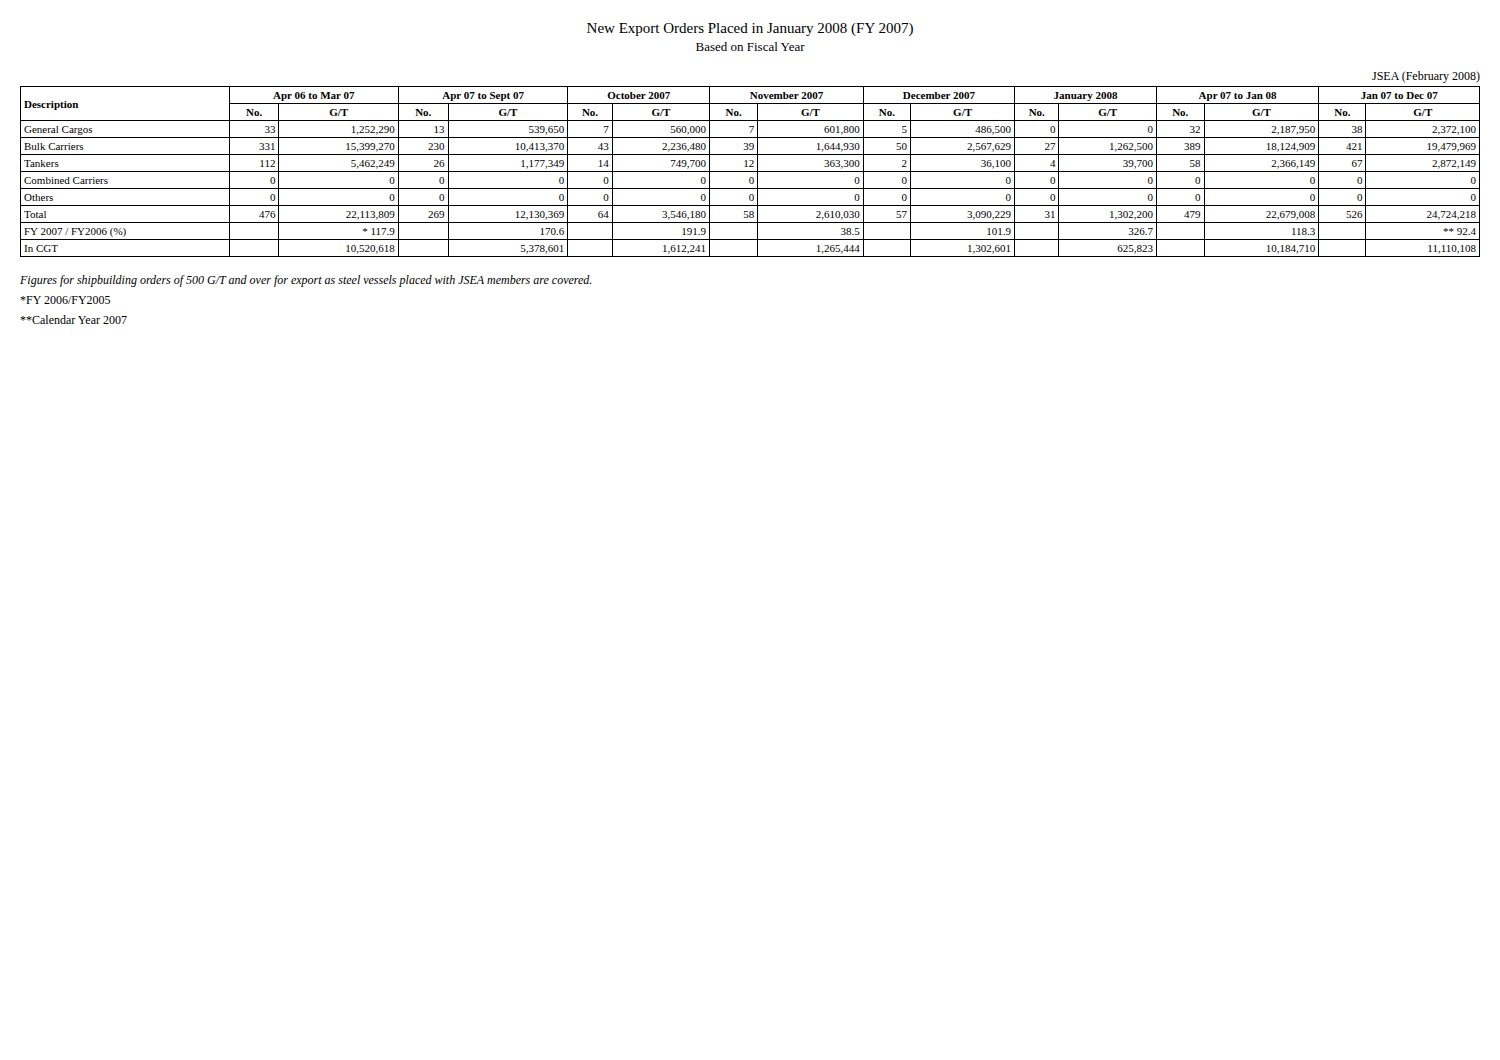New Export Orders Placed in January 2008 (FY 2007)
Based on Fiscal Year
JSEA (February 2008)
| Description | Apr 06 to Mar 07 | Apr 07 to Sept 07 | October 2007 | November 2007 | December 2007 | January 2008 | Apr 07 to Jan 08 | Jan 07 to Dec 07 |
| --- | --- | --- | --- | --- | --- | --- | --- | --- |
| No. | G/T | No. | G/T | No. | G/T | No. | G/T | No. | G/T | No. | G/T | No. | G/T | No. | G/T |
| General Cargos | 33 | 1,252,290 | 13 | 539,650 | 7 | 560,000 | 7 | 601,800 | 5 | 486,500 | 0 | 0 | 32 | 2,187,950 | 38 | 2,372,100 |
| Bulk Carriers | 331 | 15,399,270 | 230 | 10,413,370 | 43 | 2,236,480 | 39 | 1,644,930 | 50 | 2,567,629 | 27 | 1,262,500 | 389 | 18,124,909 | 421 | 19,479,969 |
| Tankers | 112 | 5,462,249 | 26 | 1,177,349 | 14 | 749,700 | 12 | 363,300 | 2 | 36,100 | 4 | 39,700 | 58 | 2,366,149 | 67 | 2,872,149 |
| Combined Carriers | 0 | 0 | 0 | 0 | 0 | 0 | 0 | 0 | 0 | 0 | 0 | 0 | 0 | 0 | 0 | 0 |
| Others | 0 | 0 | 0 | 0 | 0 | 0 | 0 | 0 | 0 | 0 | 0 | 0 | 0 | 0 | 0 | 0 |
| Total | 476 | 22,113,809 | 269 | 12,130,369 | 64 | 3,546,180 | 58 | 2,610,030 | 57 | 3,090,229 | 31 | 1,302,200 | 479 | 22,679,008 | 526 | 24,724,218 |
| FY 2007 / FY2006 (%) | | * 117.9 | | 170.6 | | 191.9 | | 38.5 | | 101.9 | | 326.7 | | 118.3 | | ** 92.4 |
| In CGT | | 10,520,618 | | 5,378,601 | | 1,612,241 | | 1,265,444 | | 1,302,601 | | 625,823 | | 10,184,710 | | 11,110,108 |
Figures for shipbuilding orders of 500 G/T and over for export as steel vessels placed with JSEA members are covered.
*FY 2006/FY2005
**Calendar Year 2007